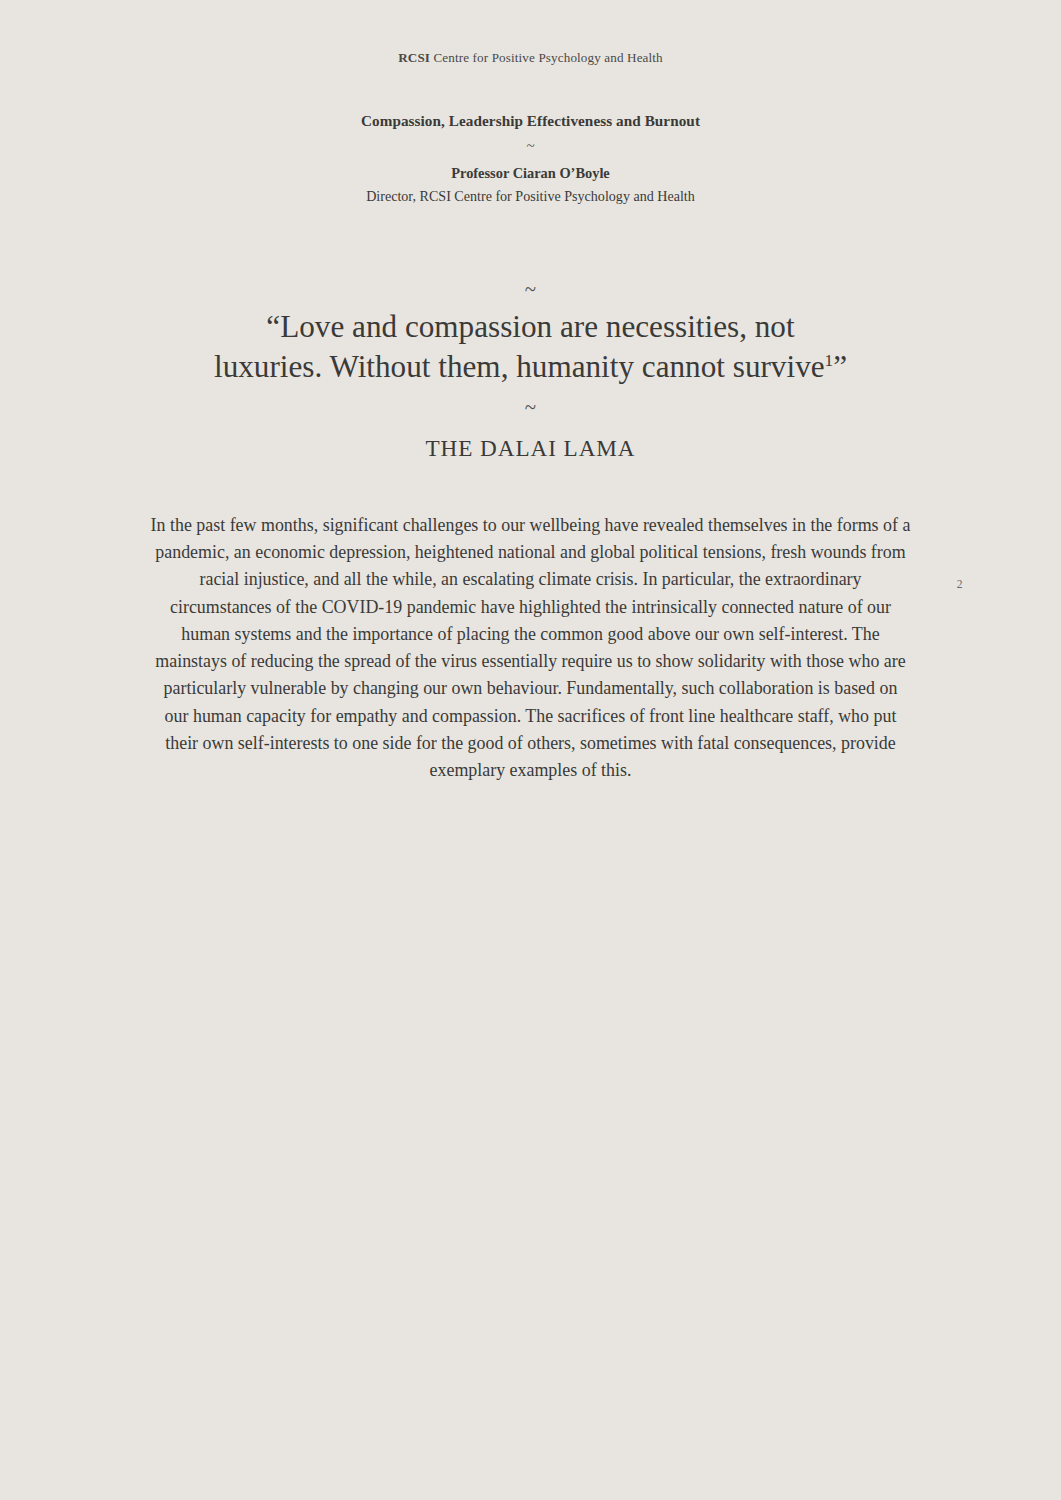RCSI Centre for Positive Psychology and Health
Compassion, Leadership Effectiveness and Burnout
~
Professor Ciaran O’Boyle
Director, RCSI Centre for Positive Psychology and Health
~
“Love and compassion are necessities, not luxuries. Without them, humanity cannot survive1”
~
THE DALAI LAMA
2
In the past few months, significant challenges to our wellbeing have revealed themselves in the forms of a pandemic, an economic depression, heightened national and global political tensions, fresh wounds from racial injustice, and all the while, an escalating climate crisis. In particular, the extraordinary circumstances of the COVID-19 pandemic have highlighted the intrinsically connected nature of our human systems and the importance of placing the common good above our own self-interest. The mainstays of reducing the spread of the virus essentially require us to show solidarity with those who are particularly vulnerable by changing our own behaviour. Fundamentally, such collaboration is based on our human capacity for empathy and compassion. The sacrifices of front line healthcare staff, who put their own self-interests to one side for the good of others, sometimes with fatal consequences, provide exemplary examples of this.